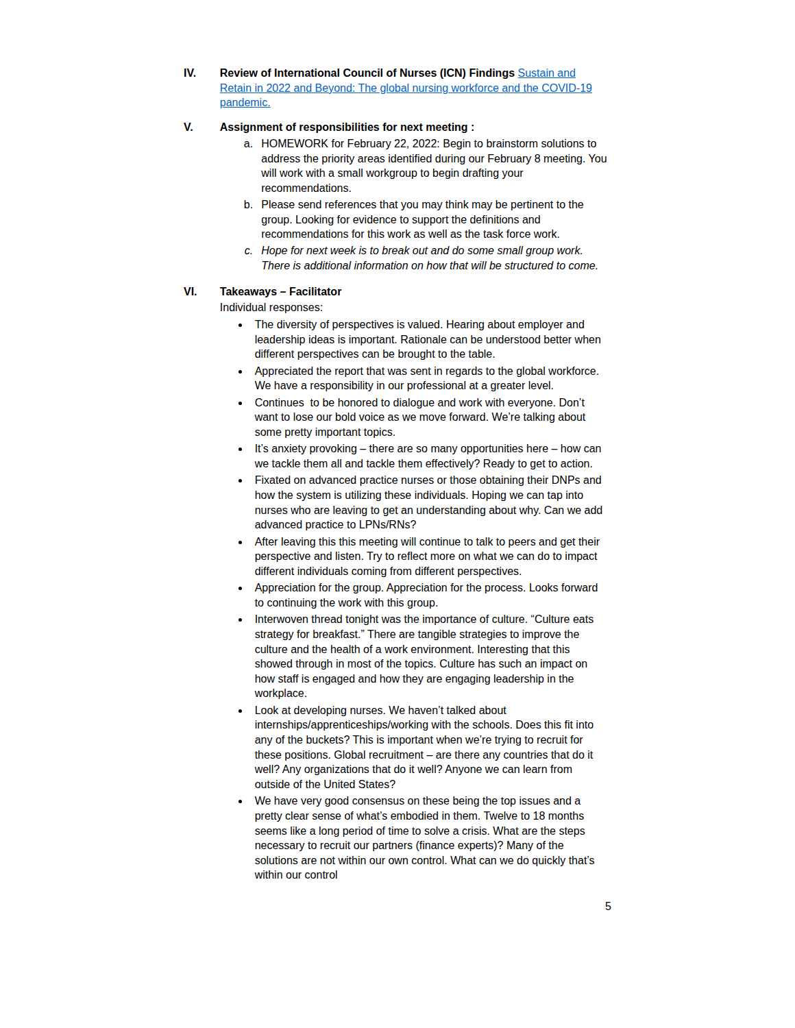IV. Review of International Council of Nurses (ICN) Findings Sustain and Retain in 2022 and Beyond: The global nursing workforce and the COVID-19 pandemic.
V. Assignment of responsibilities for next meeting :
HOMEWORK for February 22, 2022: Begin to brainstorm solutions to address the priority areas identified during our February 8 meeting. You will work with a small workgroup to begin drafting your recommendations.
Please send references that you may think may be pertinent to the group. Looking for evidence to support the definitions and recommendations for this work as well as the task force work.
Hope for next week is to break out and do some small group work. There is additional information on how that will be structured to come.
VI. Takeaways – Facilitator
Individual responses:
The diversity of perspectives is valued. Hearing about employer and leadership ideas is important. Rationale can be understood better when different perspectives can be brought to the table.
Appreciated the report that was sent in regards to the global workforce. We have a responsibility in our professional at a greater level.
Continues to be honored to dialogue and work with everyone. Don’t want to lose our bold voice as we move forward. We’re talking about some pretty important topics.
It’s anxiety provoking – there are so many opportunities here – how can we tackle them all and tackle them effectively? Ready to get to action.
Fixated on advanced practice nurses or those obtaining their DNPs and how the system is utilizing these individuals. Hoping we can tap into nurses who are leaving to get an understanding about why. Can we add advanced practice to LPNs/RNs?
After leaving this this meeting will continue to talk to peers and get their perspective and listen. Try to reflect more on what we can do to impact different individuals coming from different perspectives.
Appreciation for the group. Appreciation for the process. Looks forward to continuing the work with this group.
Interwoven thread tonight was the importance of culture. “Culture eats strategy for breakfast.” There are tangible strategies to improve the culture and the health of a work environment. Interesting that this showed through in most of the topics. Culture has such an impact on how staff is engaged and how they are engaging leadership in the workplace.
Look at developing nurses. We haven’t talked about internships/apprenticeships/working with the schools. Does this fit into any of the buckets? This is important when we’re trying to recruit for these positions. Global recruitment – are there any countries that do it well? Any organizations that do it well? Anyone we can learn from outside of the United States?
We have very good consensus on these being the top issues and a pretty clear sense of what’s embodied in them. Twelve to 18 months seems like a long period of time to solve a crisis. What are the steps necessary to recruit our partners (finance experts)? Many of the solutions are not within our own control. What can we do quickly that’s within our control
5